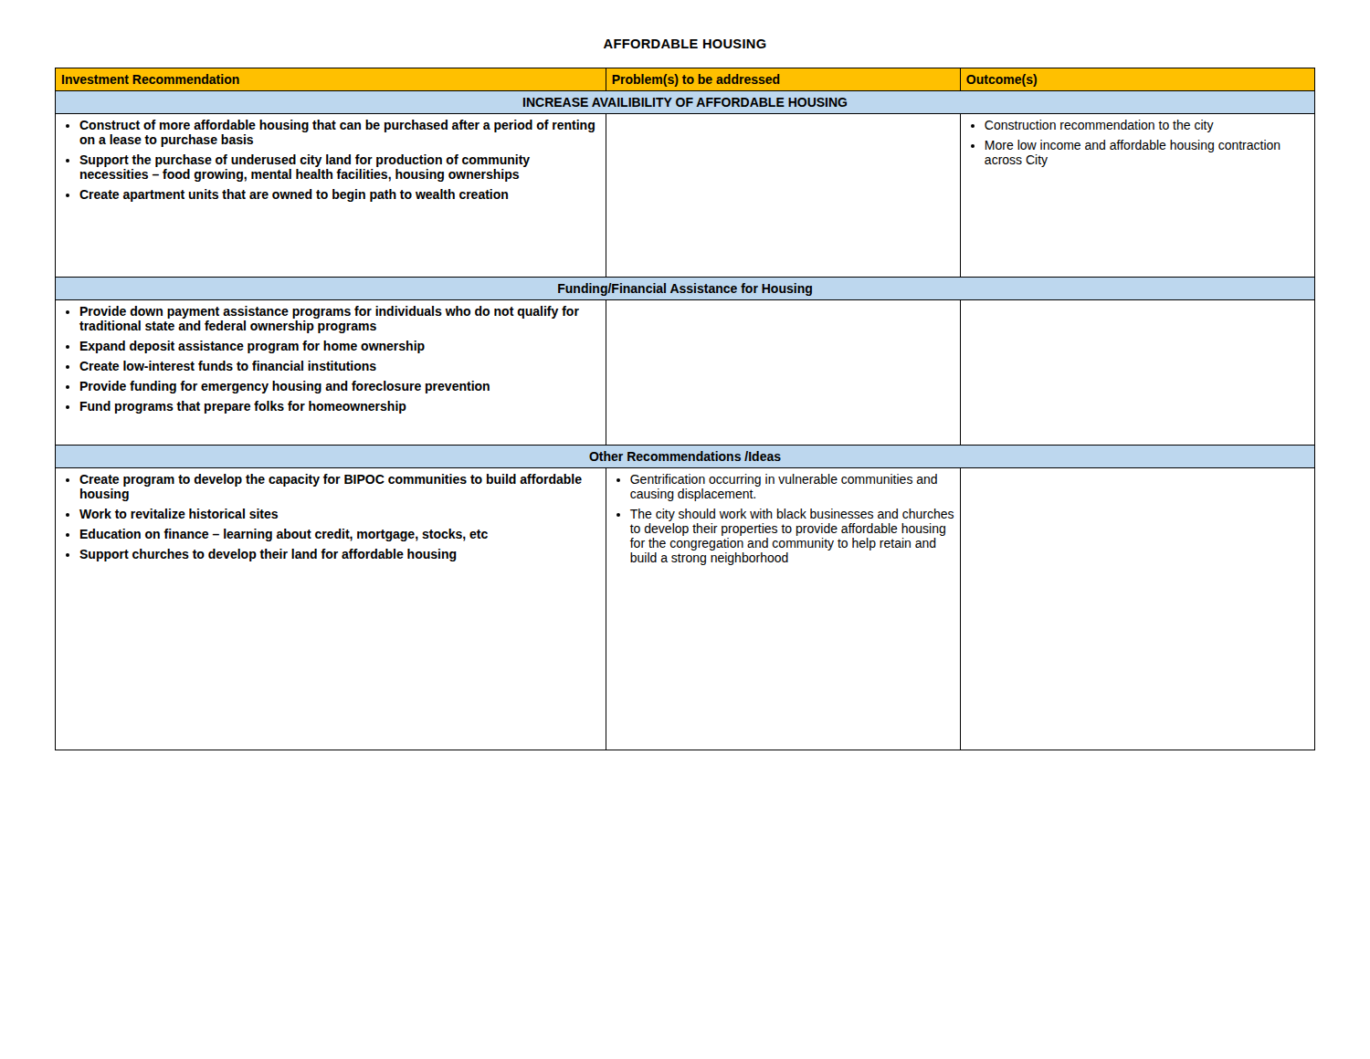AFFORDABLE HOUSING
| Investment Recommendation | Problem(s) to be addressed | Outcome(s) |
| --- | --- | --- |
| INCREASE AVAILIBILITY OF AFFORDABLE HOUSING |
| Construct of more affordable housing that can be purchased after a period of renting on a lease to purchase basis Support the purchase of underused city land for production of community necessities – food growing, mental health facilities, housing ownerships Create apartment units that are owned to begin path to wealth creation | | Construction recommendation to the city More low income and affordable housing contraction across City |
| Funding/Financial Assistance for Housing |
| Provide down payment assistance programs for individuals who do not qualify for traditional state and federal ownership programs Expand deposit assistance program for home ownership Create low-interest funds to financial institutions Provide funding for emergency housing and foreclosure prevention Fund programs that prepare folks for homeownership | | |
| Other Recommendations /Ideas |
| Create program to develop the capacity for BIPOC communities to build affordable housing Work to revitalize historical sites Education on finance – learning about credit, mortgage, stocks, etc Support churches to develop their land for affordable housing | Gentrification occurring in vulnerable communities and causing displacement. The city should work with black businesses and churches to develop their properties to provide affordable housing for the congregation and community to help retain and build a strong neighborhood | |